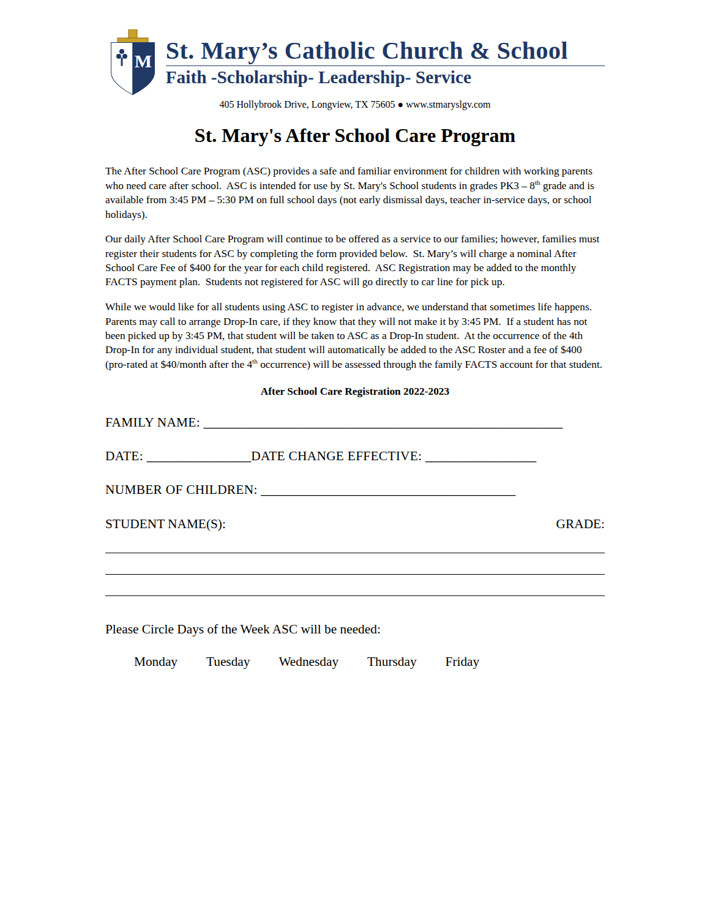M
St. Mary’s Catholic Church & School
Faith -Scholarship- Leadership- Service
405 Hollybrook Drive, Longview, TX 75605 ● www.stmaryslgv.com
St. Mary's After School Care Program
The After School Care Program (ASC) provides a safe and familiar environment for children with working parents who need care after school. ASC is intended for use by St. Mary's School students in grades PK3 – 8th grade and is available from 3:45 PM – 5:30 PM on full school days (not early dismissal days, teacher in-service days, or school holidays).
Our daily After School Care Program will continue to be offered as a service to our families; however, families must register their students for ASC by completing the form provided below. St. Mary’s will charge a nominal After School Care Fee of $400 for the year for each child registered. ASC Registration may be added to the monthly FACTS payment plan. Students not registered for ASC will go directly to car line for pick up.
While we would like for all students using ASC to register in advance, we understand that sometimes life happens. Parents may call to arrange Drop-In care, if they know that they will not make it by 3:45 PM. If a student has not been picked up by 3:45 PM, that student will be taken to ASC as a Drop-In student. At the occurrence of the 4th Drop-In for any individual student, that student will automatically be added to the ASC Roster and a fee of $400 (pro-rated at $40/month after the 4th occurrence) will be assessed through the family FACTS account for that student.
After School Care Registration 2022-2023
FAMILY NAME: _______________________________________________________
DATE: ________________DATE CHANGE EFFECTIVE: _________________
NUMBER OF CHILDREN: _______________________________________
STUDENT NAME(S): GRADE:
Please Circle Days of the Week ASC will be needed:
Monday Tuesday Wednesday Thursday Friday